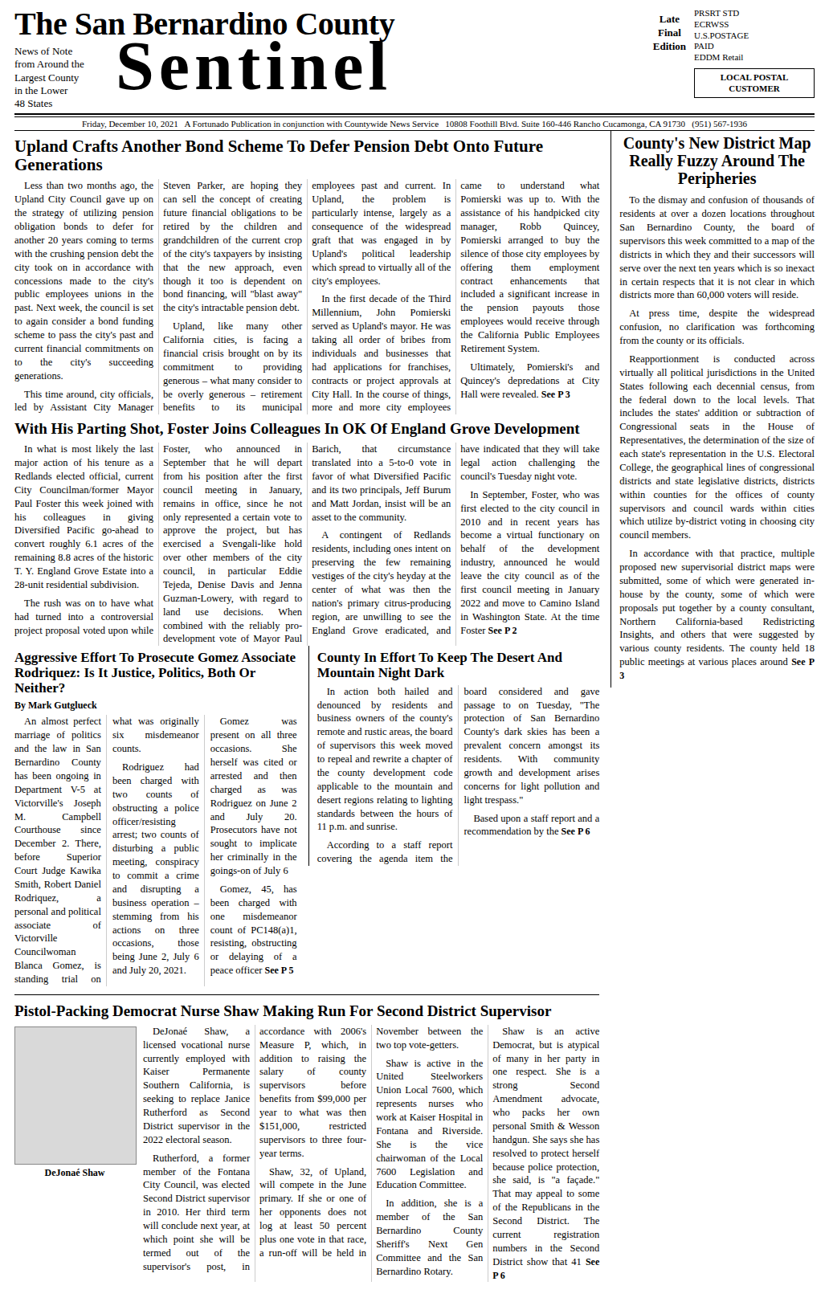The San Bernardino County
News of Note
from Around the
Largest County
in the Lower
48 States
Sentinel
Late
Final
Edition
PRSRT STD
ECRWSS
U.S.POSTAGE
PAID
EDDM Retail
LOCAL POSTAL
CUSTOMER
Friday, December 10, 2021 A Fortunado Publication in conjunction with Countywide News Service 10808 Foothill Blvd. Suite 160-446 Rancho Cucamonga, CA 91730 (951) 567-1936
Upland Crafts Another Bond Scheme To Defer Pension Debt Onto Future Generations
Less than two months ago, the Upland City Council gave up on the strategy of utilizing pension obligation bonds to defer for another 20 years coming to terms with the crushing pension debt the city took on in accordance with concessions made to the city's public employees unions in the past. Next week, the council is set to again consider a bond funding scheme to pass the city's past and current financial commitments on to the city's succeeding generations.
This time around, city officials, led by Assistant City Manager Steven Parker, are hoping they can sell the concept of creating future financial obligations to be retired by the children and grandchildren of the current crop of the city's taxpayers by insisting that the new approach, even though it too is dependent on bond financing, will "blast away" the city's intractable pension debt.
Upland, like many other California cities, is facing a financial crisis brought on by its commitment to providing generous – what many consider to be overly generous – retirement benefits to its municipal employees past and current. In Upland, the problem is particularly intense, largely as a consequence of the widespread graft that was engaged in by Upland's political leadership which spread to virtually all of the city's employees.
In the first decade of the Third Millennium, John Pomierski served as Upland's mayor. He was taking all order of bribes from individuals and businesses that had applications for franchises, contracts or project approvals at City Hall. In the course of things, more and more city employees came to understand what Pomierski was up to. With the assistance of his handpicked city manager, Robb Quincey, Pomierski arranged to buy the silence of those city employees by offering them employment contract enhancements that included a significant increase in the pension payouts those employees would receive through the California Public Employees Retirement System.
Ultimately, Pomierski's and Quincey's depredations at City Hall were revealed. See P 3
With His Parting Shot, Foster Joins Colleagues In OK Of England Grove Development
In what is most likely the last major action of his tenure as a Redlands elected official, current City Councilman/former Mayor Paul Foster this week joined with his colleagues in giving Diversified Pacific go-ahead to convert roughly 6.1 acres of the remaining 8.8 acres of the historic T. Y. England Grove Estate into a 28-unit residential subdivision.
The rush was on to have what had turned into a controversial project proposal voted upon while Foster, who announced in September that he will depart from his position after the first council meeting in January, remains in office, since he not only represented a certain vote to approve the project, but has exercised a Svengali-like hold over other members of the city council, in particular Eddie Tejeda, Denise Davis and Jenna Guzman-Lowery, with regard to land use decisions. When combined with the reliably pro-development vote of Mayor Paul Barich, that circumstance translated into a 5-to-0 vote in favor of what Diversified Pacific and its two principals, Jeff Burum and Matt Jordan, insist will be an asset to the community.
A contingent of Redlands residents, including ones intent on preserving the few remaining vestiges of the city's heyday at the center of what was then the nation's primary citrus-producing region, are unwilling to see the England Grove eradicated, and have indicated that they will take legal action challenging the council's Tuesday night vote.
In September, Foster, who was first elected to the city council in 2010 and in recent years has become a virtual functionary on behalf of the development industry, announced he would leave the city council as of the first council meeting in January 2022 and move to Camino Island in Washington State. At the time Foster See P 2
Aggressive Effort To Prosecute Gomez Associate Rodriquez: Is It Justice, Politics, Both Or Neither?
By Mark Gutglueck
An almost perfect marriage of politics and the law in San Bernardino County has been ongoing in Department V-5 at Victorville's Joseph M. Campbell Courthouse since December 2. There, before Superior Court Judge Kawika Smith, Robert Daniel Rodriquez, a personal and political associate of Victorville Councilwoman Blanca Gomez, is standing trial on what was originally six misdemeanor counts.
Rodriguez had been charged with two counts of obstructing a police officer/resisting arrest; two counts of disturbing a public meeting, conspiracy to commit a crime and disrupting a business operation – stemming from his actions on three occasions, those being June 2, July 6 and July 20, 2021.
Gomez was present on all three occasions. She herself was cited or arrested and then charged as was Rodriguez on June 2 and July 20. Prosecutors have not sought to implicate her criminally in the goings-on of July 6
Gomez, 45, has been charged with one misdemeanor count of PC148(a)1, resisting, obstructing or delaying of a peace officer See P 5
County In Effort To Keep The Desert And Mountain Night Dark
In action both hailed and denounced by residents and business owners of the county's remote and rustic areas, the board of supervisors this week moved to repeal and rewrite a chapter of the county development code applicable to the mountain and desert regions relating to lighting standards between the hours of 11 p.m. and sunrise.
According to a staff report covering the agenda item the board considered and gave passage to on Tuesday, "The protection of San Bernardino County's dark skies has been a prevalent concern amongst its residents. With community growth and development arises concerns for light pollution and light trespass."
Based upon a staff report and a recommendation by the See P 6
Pistol-Packing Democrat Nurse Shaw Making Run For Second District Supervisor
DeJonaé Shaw
DeJonaé Shaw, a licensed vocational nurse currently employed with Kaiser Permanente Southern California, is seeking to replace Janice Rutherford as Second District supervisor in the 2022 electoral season.
Rutherford, a former member of the Fontana City Council, was elected Second District supervisor in 2010. Her third term will conclude next year, at which point she will be termed out of the supervisor's post, in accordance with 2006's Measure P, which, in addition to raising the salary of county supervisors before benefits from $99,000 per year to what was then $151,000, restricted supervisors to three four-year terms.
Shaw, 32, of Upland, will compete in the June primary. If she or one of her opponents does not log at least 50 percent plus one vote in that race, a run-off will be held in November between the two top vote-getters.
Shaw is active in the United Steelworkers Union Local 7600, which represents nurses who work at Kaiser Hospital in Fontana and Riverside. She is the vice chairwoman of the Local 7600 Legislation and Education Committee.
In addition, she is a member of the San Bernardino County Sheriff's Next Gen Committee and the San Bernardino Rotary.
Shaw is an active Democrat, but is atypical of many in her party in one respect. She is a strong Second Amendment advocate, who packs her own personal Smith & Wesson handgun. She says she has resolved to protect herself because police protection, she said, is "a façade." That may appeal to some of the Republicans in the Second District. The current registration numbers in the Second District show that 41 See P 6
County's New District Map Really Fuzzy Around The Peripheries
To the dismay and confusion of thousands of residents at over a dozen locations throughout San Bernardino County, the board of supervisors this week committed to a map of the districts in which they and their successors will serve over the next ten years which is so inexact in certain respects that it is not clear in which districts more than 60,000 voters will reside.
At press time, despite the widespread confusion, no clarification was forthcoming from the county or its officials.
Reapportionment is conducted across virtually all political jurisdictions in the United States following each decennial census, from the federal down to the local levels. That includes the states' addition or subtraction of Congressional seats in the House of Representatives, the determination of the size of each state's representation in the U.S. Electoral College, the geographical lines of congressional districts and state legislative districts, districts within counties for the offices of county supervisors and council wards within cities which utilize by-district voting in choosing city council members.
In accordance with that practice, multiple proposed new supervisorial district maps were submitted, some of which were generated in-house by the county, some of which were proposals put together by a county consultant, Northern California-based Redistricting Insights, and others that were suggested by various county residents. The county held 18 public meetings at various places around See P 3